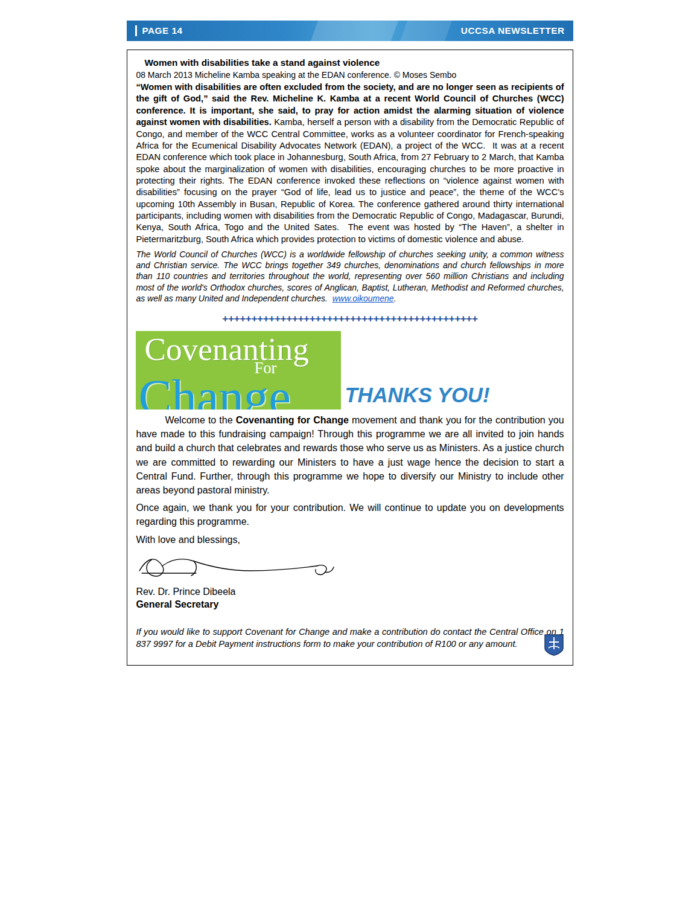PAGE 14
UCCSA NEWSLETTER
Women with disabilities take a stand against violence
08 March 2013 Micheline Kamba speaking at the EDAN conference. © Moses Sembo
“Women with disabilities are often excluded from the society, and are no longer seen as recipients of the gift of God,” said the Rev. Micheline K. Kamba at a recent World Council of Churches (WCC) conference. It is important, she said, to pray for action amidst the alarming situation of violence against women with disabilities. Kamba, herself a person with a disability from the Democratic Republic of Congo, and member of the WCC Central Committee, works as a volunteer coordinator for French-speaking Africa for the Ecumenical Disability Advocates Network (EDAN), a project of the WCC. It was at a recent EDAN conference which took place in Johannesburg, South Africa, from 27 February to 2 March, that Kamba spoke about the marginalization of women with disabilities, encouraging churches to be more proactive in protecting their rights. The EDAN conference invoked these reflections on “violence against women with disabilities” focusing on the prayer “God of life, lead us to justice and peace”, the theme of the WCC’s upcoming 10th Assembly in Busan, Republic of Korea. The conference gathered around thirty international participants, including women with disabilities from the Democratic Republic of Congo, Madagascar, Burundi, Kenya, South Africa, Togo and the United Sates. The event was hosted by “The Haven”, a shelter in Pietermaritzburg, South Africa which provides protection to victims of domestic violence and abuse.
The World Council of Churches (WCC) is a worldwide fellowship of churches seeking unity, a common witness and Christian service. The WCC brings together 349 churches, denominations and church fellowships in more than 110 countries and territories throughout the world, representing over 560 million Christians and including most of the world's Orthodox churches, scores of Anglican, Baptist, Lutheran, Methodist and Reformed churches, as well as many United and Independent churches. www.oikoumene.
++++++++++++++++++++++++++++++++++++++++++++
Covenanting For Change
THANKS YOU!
Welcome to the Covenanting for Change movement and thank you for the contribution you have made to this fundraising campaign! Through this programme we are all invited to join hands and build a church that celebrates and rewards those who serve us as Ministers. As a justice church we are committed to rewarding our Ministers to have a just wage hence the decision to start a Central Fund. Further, through this programme we hope to diversify our Ministry to include other areas beyond pastoral ministry.
Once again, we thank you for your contribution. We will continue to update you on developments regarding this programme.
With love and blessings,
Rev. Dr. Prince Dibeela
General Secretary
If you would like to support Covenant for Change and make a contribution do contact the Central Office on 1 837 9997 for a Debit Payment instructions form to make your contribution of R100 or any amount.